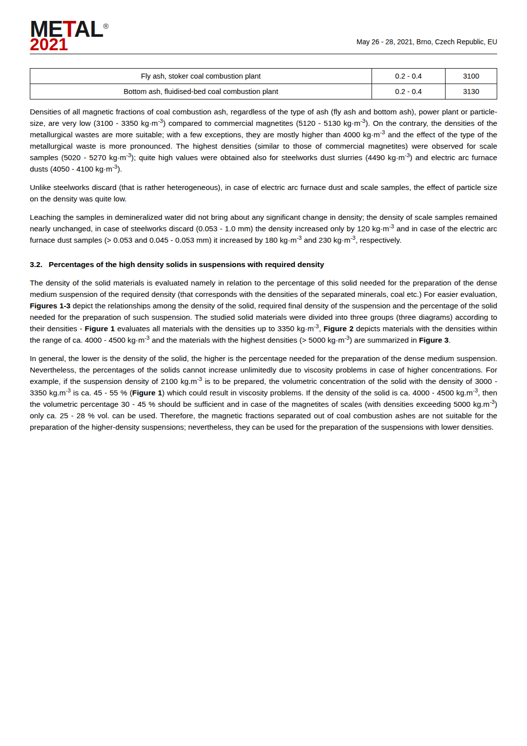METAL®
2021
May 26 - 28, 2021, Brno, Czech Republic, EU
| Fly ash, stoker coal combustion plant | 0.2 - 0.4 | 3100 |
| Bottom ash, fluidised-bed coal combustion plant | 0.2 - 0.4 | 3130 |
Densities of all magnetic fractions of coal combustion ash, regardless of the type of ash (fly ash and bottom ash), power plant or particle-size, are very low (3100 - 3350 kg·m-3) compared to commercial magnetites (5120 - 5130 kg·m-3). On the contrary, the densities of the metallurgical wastes are more suitable; with a few exceptions, they are mostly higher than 4000 kg·m-3 and the effect of the type of the metallurgical waste is more pronounced. The highest densities (similar to those of commercial magnetites) were observed for scale samples (5020 - 5270 kg·m-3); quite high values were obtained also for steelworks dust slurries (4490 kg·m-3) and electric arc furnace dusts (4050 - 4100 kg·m-3).
Unlike steelworks discard (that is rather heterogeneous), in case of electric arc furnace dust and scale samples, the effect of particle size on the density was quite low.
Leaching the samples in demineralized water did not bring about any significant change in density; the density of scale samples remained nearly unchanged, in case of steelworks discard (0.053 - 1.0 mm) the density increased only by 120 kg·m-3 and in case of the electric arc furnace dust samples (> 0.053 and 0.045 - 0.053 mm) it increased by 180 kg·m-3 and 230 kg·m-3, respectively.
3.2. Percentages of the high density solids in suspensions with required density
The density of the solid materials is evaluated namely in relation to the percentage of this solid needed for the preparation of the dense medium suspension of the required density (that corresponds with the densities of the separated minerals, coal etc.) For easier evaluation, Figures 1-3 depict the relationships among the density of the solid, required final density of the suspension and the percentage of the solid needed for the preparation of such suspension. The studied solid materials were divided into three groups (three diagrams) according to their densities - Figure 1 evaluates all materials with the densities up to 3350 kg·m-3, Figure 2 depicts materials with the densities within the range of ca. 4000 - 4500 kg·m-3 and the materials with the highest densities (> 5000 kg·m-3) are summarized in Figure 3.
In general, the lower is the density of the solid, the higher is the percentage needed for the preparation of the dense medium suspension. Nevertheless, the percentages of the solids cannot increase unlimitedly due to viscosity problems in case of higher concentrations. For example, if the suspension density of 2100 kg.m-3 is to be prepared, the volumetric concentration of the solid with the density of 3000 - 3350 kg.m-3 is ca. 45 - 55 % (Figure 1) which could result in viscosity problems. If the density of the solid is ca. 4000 - 4500 kg.m-3, then the volumetric percentage 30 - 45 % should be sufficient and in case of the magnetites of scales (with densities exceeding 5000 kg.m-3) only ca. 25 - 28 % vol. can be used. Therefore, the magnetic fractions separated out of coal combustion ashes are not suitable for the preparation of the higher-density suspensions; nevertheless, they can be used for the preparation of the suspensions with lower densities.